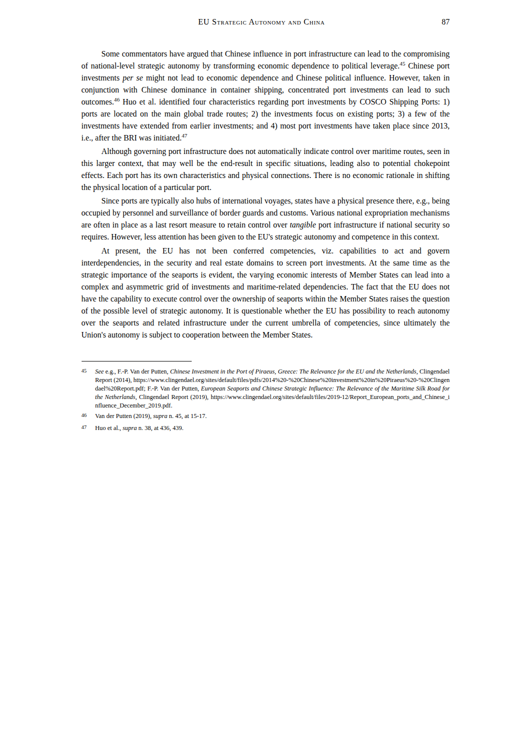EU Strategic Autonomy and China 87
Some commentators have argued that Chinese influence in port infrastructure can lead to the compromising of national-level strategic autonomy by transforming economic dependence to political leverage.45 Chinese port investments per se might not lead to economic dependence and Chinese political influence. However, taken in conjunction with Chinese dominance in container shipping, concentrated port investments can lead to such outcomes.46 Huo et al. identified four characteristics regarding port investments by COSCO Shipping Ports: 1) ports are located on the main global trade routes; 2) the investments focus on existing ports; 3) a few of the investments have extended from earlier investments; and 4) most port investments have taken place since 2013, i.e., after the BRI was initiated.47
Although governing port infrastructure does not automatically indicate control over maritime routes, seen in this larger context, that may well be the end-result in specific situations, leading also to potential chokepoint effects. Each port has its own characteristics and physical connections. There is no economic rationale in shifting the physical location of a particular port.
Since ports are typically also hubs of international voyages, states have a physical presence there, e.g., being occupied by personnel and surveillance of border guards and customs. Various national expropriation mechanisms are often in place as a last resort measure to retain control over tangible port infrastructure if national security so requires. However, less attention has been given to the EU's strategic autonomy and competence in this context.
At present, the EU has not been conferred competencies, viz. capabilities to act and govern interdependencies, in the security and real estate domains to screen port investments. At the same time as the strategic importance of the seaports is evident, the varying economic interests of Member States can lead into a complex and asymmetric grid of investments and maritime-related dependencies. The fact that the EU does not have the capability to execute control over the ownership of seaports within the Member States raises the question of the possible level of strategic autonomy. It is questionable whether the EU has possibility to reach autonomy over the seaports and related infrastructure under the current umbrella of competencies, since ultimately the Union's autonomy is subject to cooperation between the Member States.
45 See e.g., F.-P. Van der Putten, Chinese Investment in the Port of Piraeus, Greece: The Relevance for the EU and the Netherlands, Clingendael Report (2014), https://www.clingendael.org/sites/default/files/pdfs/2014%20-%20Chinese%20investment%20in%20Piraeus%20-%20Clingendael%20Report.pdf; F.-P. Van der Putten, European Seaports and Chinese Strategic Influence: The Relevance of the Maritime Silk Road for the Netherlands, Clingendael Report (2019), https://www.clingendael.org/sites/default/files/2019-12/Report_European_ports_and_Chinese_influence_December_2019.pdf.
46 Van der Putten (2019), supra n. 45, at 15-17.
47 Huo et al., supra n. 38, at 436, 439.